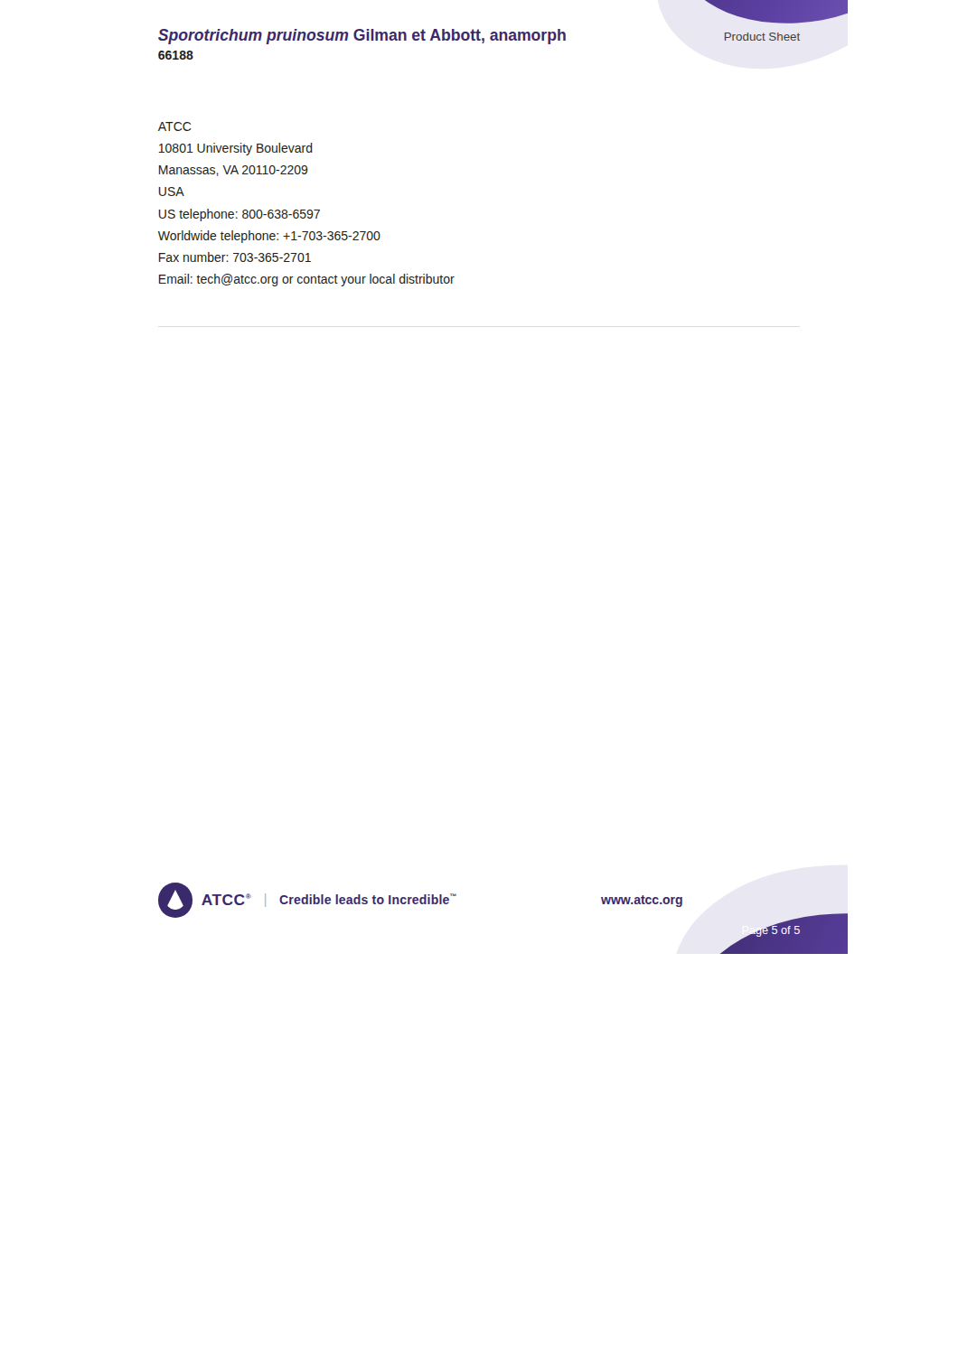Sporotrichum pruinosum Gilman et Abbott, anamorph
66188
Product Sheet
ATCC
10801 University Boulevard
Manassas, VA 20110-2209
USA
US telephone: 800-638-6597
Worldwide telephone: +1-703-365-2700
Fax number: 703-365-2701
Email: tech@atcc.org or contact your local distributor
ATCC® | Credible leads to Incredible™
www.atcc.org
Page 5 of 5